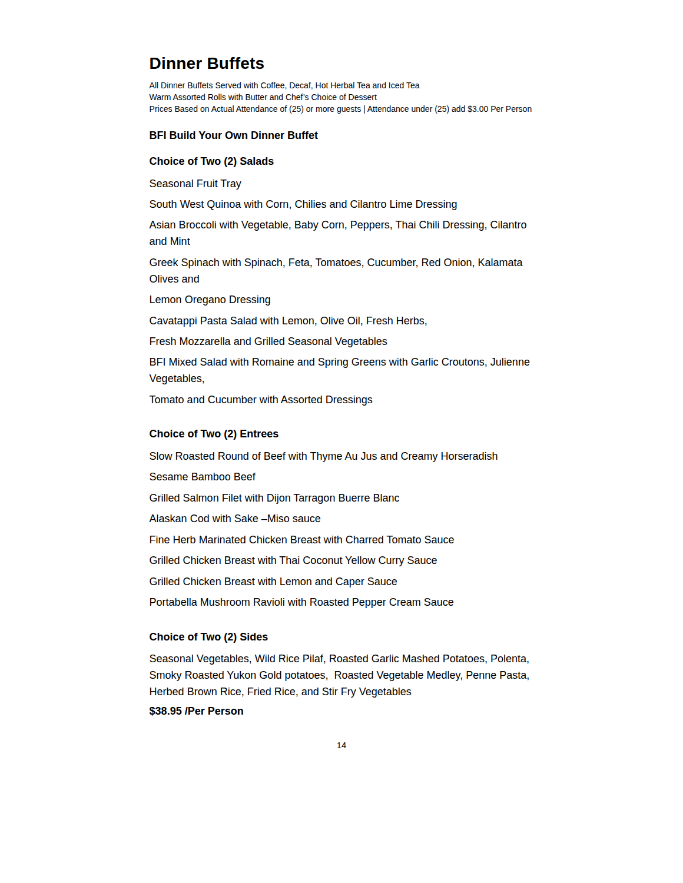Dinner Buffets
All Dinner Buffets Served with Coffee, Decaf, Hot Herbal Tea and Iced Tea
Warm Assorted Rolls with Butter and Chef’s Choice of Dessert
Prices Based on Actual Attendance of (25) or more guests | Attendance under (25) add $3.00 Per Person
BFI Build Your Own Dinner Buffet
Choice of Two (2) Salads
Seasonal Fruit Tray
South West Quinoa with Corn, Chilies and Cilantro Lime Dressing
Asian Broccoli with Vegetable, Baby Corn, Peppers, Thai Chili Dressing, Cilantro and Mint
Greek Spinach with Spinach, Feta, Tomatoes, Cucumber, Red Onion, Kalamata Olives and
Lemon Oregano Dressing
Cavatappi Pasta Salad with Lemon, Olive Oil, Fresh Herbs,
Fresh Mozzarella and Grilled Seasonal Vegetables
BFI Mixed Salad with Romaine and Spring Greens with Garlic Croutons, Julienne Vegetables,
Tomato and Cucumber with Assorted Dressings
Choice of Two (2) Entrees
Slow Roasted Round of Beef with Thyme Au Jus and Creamy Horseradish
Sesame Bamboo Beef
Grilled Salmon Filet with Dijon Tarragon Buerre Blanc
Alaskan Cod with Sake –Miso sauce
Fine Herb Marinated Chicken Breast with Charred Tomato Sauce
Grilled Chicken Breast with Thai Coconut Yellow Curry Sauce
Grilled Chicken Breast with Lemon and Caper Sauce
Portabella Mushroom Ravioli with Roasted Pepper Cream Sauce
Choice of Two (2) Sides
Seasonal Vegetables, Wild Rice Pilaf, Roasted Garlic Mashed Potatoes, Polenta, Smoky Roasted Yukon Gold potatoes, Roasted Vegetable Medley, Penne Pasta, Herbed Brown Rice, Fried Rice, and Stir Fry Vegetables
$38.95 /Per Person
14